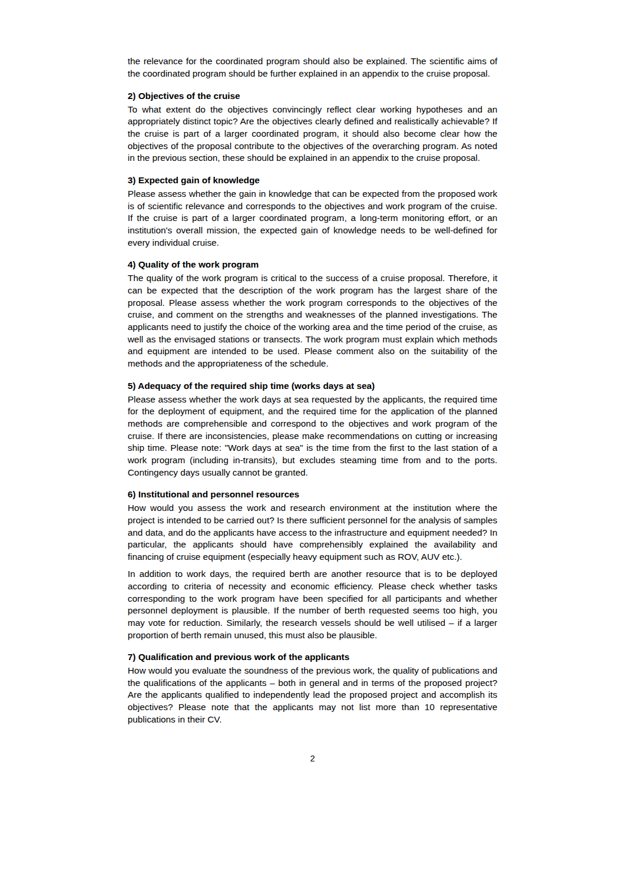the relevance for the coordinated program should also be explained. The scientific aims of the coordinated program should be further explained in an appendix to the cruise proposal.
2) Objectives of the cruise
To what extent do the objectives convincingly reflect clear working hypotheses and an appropriately distinct topic? Are the objectives clearly defined and realistically achievable? If the cruise is part of a larger coordinated program, it should also become clear how the objectives of the proposal contribute to the objectives of the overarching program. As noted in the previous section, these should be explained in an appendix to the cruise proposal.
3) Expected gain of knowledge
Please assess whether the gain in knowledge that can be expected from the proposed work is of scientific relevance and corresponds to the objectives and work program of the cruise. If the cruise is part of a larger coordinated program, a long-term monitoring effort, or an institution's overall mission, the expected gain of knowledge needs to be well-defined for every individual cruise.
4) Quality of the work program
The quality of the work program is critical to the success of a cruise proposal. Therefore, it can be expected that the description of the work program has the largest share of the proposal. Please assess whether the work program corresponds to the objectives of the cruise, and comment on the strengths and weaknesses of the planned investigations. The applicants need to justify the choice of the working area and the time period of the cruise, as well as the envisaged stations or transects. The work program must explain which methods and equipment are intended to be used. Please comment also on the suitability of the methods and the appropriateness of the schedule.
5) Adequacy of the required ship time (works days at sea)
Please assess whether the work days at sea requested by the applicants, the required time for the deployment of equipment, and the required time for the application of the planned methods are comprehensible and correspond to the objectives and work program of the cruise. If there are inconsistencies, please make recommendations on cutting or increasing ship time. Please note: "Work days at sea" is the time from the first to the last station of a work program (including in-transits), but excludes steaming time from and to the ports. Contingency days usually cannot be granted.
6) Institutional and personnel resources
How would you assess the work and research environment at the institution where the project is intended to be carried out? Is there sufficient personnel for the analysis of samples and data, and do the applicants have access to the infrastructure and equipment needed? In particular, the applicants should have comprehensibly explained the availability and financing of cruise equipment (especially heavy equipment such as ROV, AUV etc.).
In addition to work days, the required berth are another resource that is to be deployed according to criteria of necessity and economic efficiency. Please check whether tasks corresponding to the work program have been specified for all participants and whether personnel deployment is plausible. If the number of berth requested seems too high, you may vote for reduction. Similarly, the research vessels should be well utilised – if a larger proportion of berth remain unused, this must also be plausible.
7) Qualification and previous work of the applicants
How would you evaluate the soundness of the previous work, the quality of publications and the qualifications of the applicants – both in general and in terms of the proposed project? Are the applicants qualified to independently lead the proposed project and accomplish its objectives? Please note that the applicants may not list more than 10 representative publications in their CV.
2